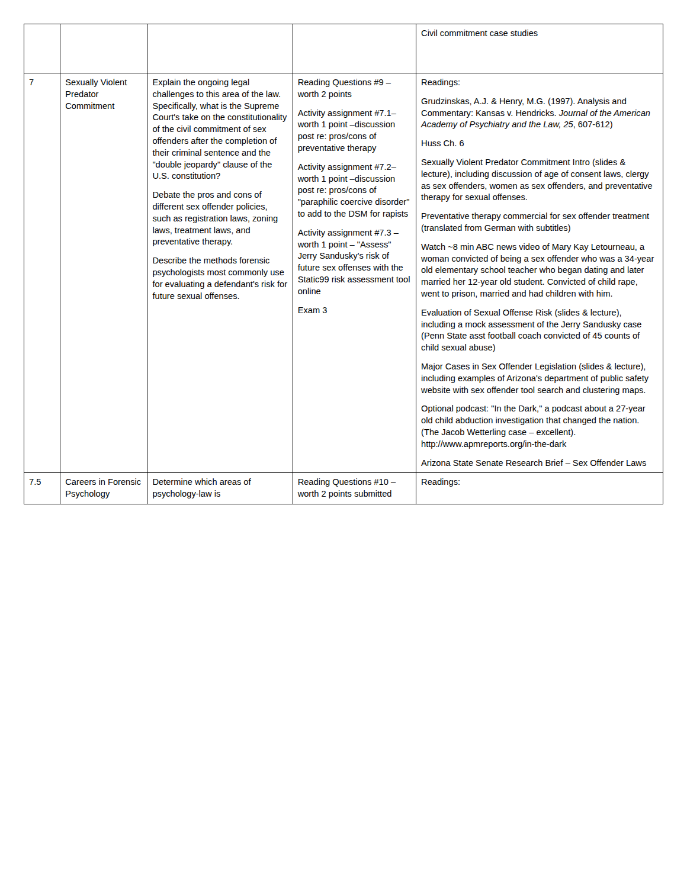| | | | | Civil commitment case studies |
| 7 | Sexually Violent Predator Commitment | Explain the ongoing legal challenges to this area of the law. Specifically, what is the Supreme Court's take on the constitutionality of the civil commitment of sex offenders after the completion of their criminal sentence and the "double jeopardy" clause of the U.S. constitution? Debate the pros and cons of different sex offender policies, such as registration laws, zoning laws, treatment laws, and preventative therapy. Describe the methods forensic psychologists most commonly use for evaluating a defendant's risk for future sexual offenses. | Reading Questions #9 – worth 2 points Activity assignment #7.1– worth 1 point –discussion post re: pros/cons of preventative therapy Activity assignment #7.2– worth 1 point –discussion post re: pros/cons of "paraphilic coercive disorder" to add to the DSM for rapists Activity assignment #7.3 – worth 1 point – "Assess" Jerry Sandusky's risk of future sex offenses with the Static99 risk assessment tool online Exam 3 | Readings: Grudzinskas, A.J. & Henry, M.G. (1997). Analysis and Commentary: Kansas v. Hendricks. Journal of the American Academy of Psychiatry and the Law, 25 , 607-612) Huss Ch. 6 Sexually Violent Predator Commitment Intro (slides & lecture), including discussion of age of consent laws, clergy as sex offenders, women as sex offenders, and preventative therapy for sexual offenses. Preventative therapy commercial for sex offender treatment (translated from German with subtitles) Watch ~8 min ABC news video of Mary Kay Letourneau, a woman convicted of being a sex offender who was a 34-year old elementary school teacher who began dating and later married her 12-year old student. Convicted of child rape, went to prison, married and had children with him. Evaluation of Sexual Offense Risk (slides & lecture), including a mock assessment of the Jerry Sandusky case (Penn State asst football coach convicted of 45 counts of child sexual abuse) Major Cases in Sex Offender Legislation (slides & lecture), including examples of Arizona's department of public safety website with sex offender tool search and clustering maps. Optional podcast: "In the Dark," a podcast about a 27-year old child abduction investigation that changed the nation. (The Jacob Wetterling case – excellent). http://www.apmreports.org/in-the-dark Arizona State Senate Research Brief – Sex Offender Laws |
| 7.5 | Careers in Forensic Psychology | Determine which areas of psychology-law is | Reading Questions #10 – worth 2 points submitted | Readings: |